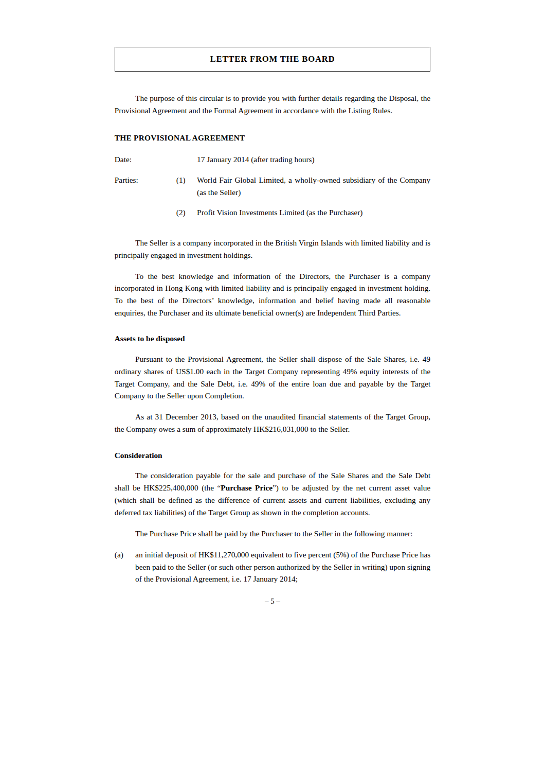Letter from the Board
The purpose of this circular is to provide you with further details regarding the Disposal, the Provisional Agreement and the Formal Agreement in accordance with the Listing Rules.
The Provisional Agreement
| Date: | | 17 January 2014 (after trading hours) |
| Parties: | (1) | World Fair Global Limited, a wholly-owned subsidiary of the Company (as the Seller) |
| | (2) | Profit Vision Investments Limited (as the Purchaser) |
The Seller is a company incorporated in the British Virgin Islands with limited liability and is principally engaged in investment holdings.
To the best knowledge and information of the Directors, the Purchaser is a company incorporated in Hong Kong with limited liability and is principally engaged in investment holding. To the best of the Directors’ knowledge, information and belief having made all reasonable enquiries, the Purchaser and its ultimate beneficial owner(s) are Independent Third Parties.
Assets to be disposed
Pursuant to the Provisional Agreement, the Seller shall dispose of the Sale Shares, i.e. 49 ordinary shares of US$1.00 each in the Target Company representing 49% equity interests of the Target Company, and the Sale Debt, i.e. 49% of the entire loan due and payable by the Target Company to the Seller upon Completion.
As at 31 December 2013, based on the unaudited financial statements of the Target Group, the Company owes a sum of approximately HK$216,031,000 to the Seller.
Consideration
The consideration payable for the sale and purchase of the Sale Shares and the Sale Debt shall be HK$225,400,000 (the “Purchase Price”) to be adjusted by the net current asset value (which shall be defined as the difference of current assets and current liabilities, excluding any deferred tax liabilities) of the Target Group as shown in the completion accounts.
The Purchase Price shall be paid by the Purchaser to the Seller in the following manner:
(a) an initial deposit of HK$11,270,000 equivalent to five percent (5%) of the Purchase Price has been paid to the Seller (or such other person authorized by the Seller in writing) upon signing of the Provisional Agreement, i.e. 17 January 2014;
– 5 –